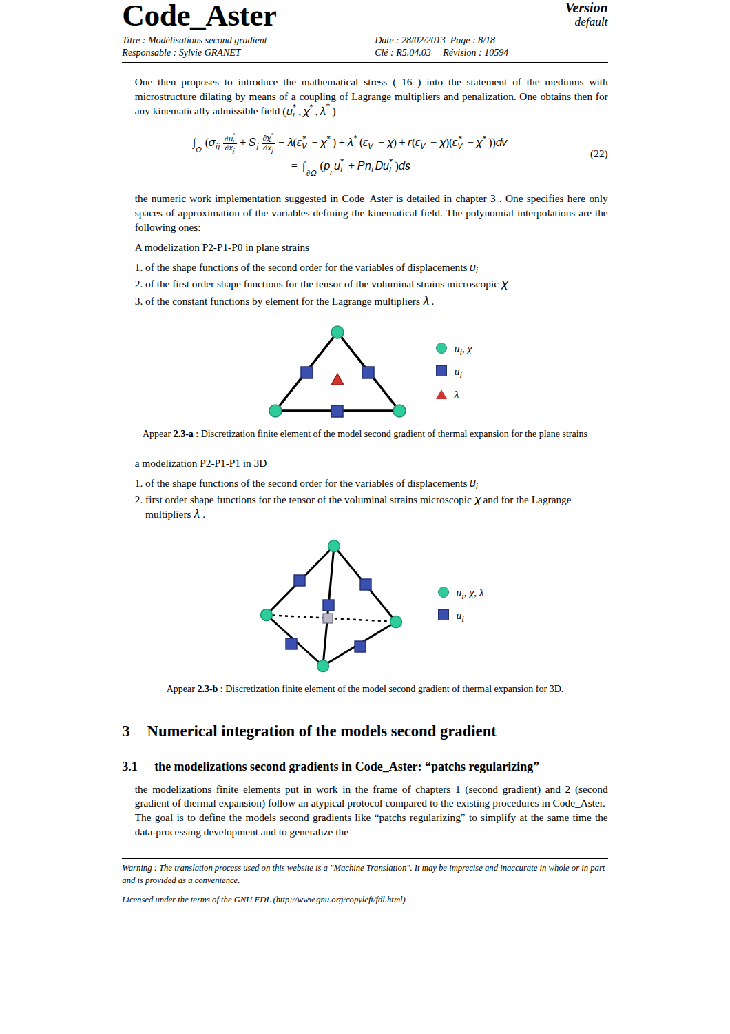Version
default
Code_Aster
| Titre : Modélisations second gradient | Date : 28/02/2013 Page : 8/18 |
| Responsable : Sylvie GRANET | Clé : R5.04.03 Révision : 10594 |
One then proposes to introduce the mathematical stress ( 16 ) into the statement of the mediums with microstructure dilating by means of a coupling of Lagrange multipliers and penalization. One obtains then for any kinematically admissible field ( ui* , χ* , λ* )
∫Ω ( σij ∂ui* ∂xj + Sj ∂χ* ∂xj − λ ( εV*−χ* ) + λ* ( εV−χ ) + r ( εV−χ ) ( εV*−χ* ) ) dv = ∫∂Ω ( piui* + PniDui* ) ds
(22)
the numeric work implementation suggested in Code_Aster is detailed in chapter 3 . One specifies here only spaces of approximation of the variables defining the kinematical field. The polynomial interpolations are the following ones:
A modelization P2-P1-P0 in plane strains
of the shape functions of the second order for the variables of displacements ui
of the first order shape functions for the tensor of the voluminal strains microscopic χ
of the constant functions by element for the Lagrange multipliers λ .
ui, χ
ui
λ
Appear 2.3-a : Discretization finite element of the model second gradient of thermal expansion for the plane strains
a modelization P2-P1-P1 in 3D
of the shape functions of the second order for the variables of displacements ui
first order shape functions for the tensor of the voluminal strains microscopic χ and for the Lagrange multipliers λ .
ui, χ, λ
ui
Appear 2.3-b : Discretization finite element of the model second gradient of thermal expansion for 3D.
3 Numerical integration of the models second gradient
3.1 the modelizations second gradients in Code_Aster: “patchs regularizing”
the modelizations finite elements put in work in the frame of chapters 1 (second gradient) and 2 (second gradient of thermal expansion) follow an atypical protocol compared to the existing procedures in Code_Aster. The goal is to define the models second gradients like “patchs regularizing” to simplify at the same time the data-processing development and to generalize the
Warning : The translation process used on this website is a "Machine Translation". It may be imprecise and inaccurate in whole or in part and is provided as a convenience.
Licensed under the terms of the GNU FDL (http://www.gnu.org/copyleft/fdl.html)